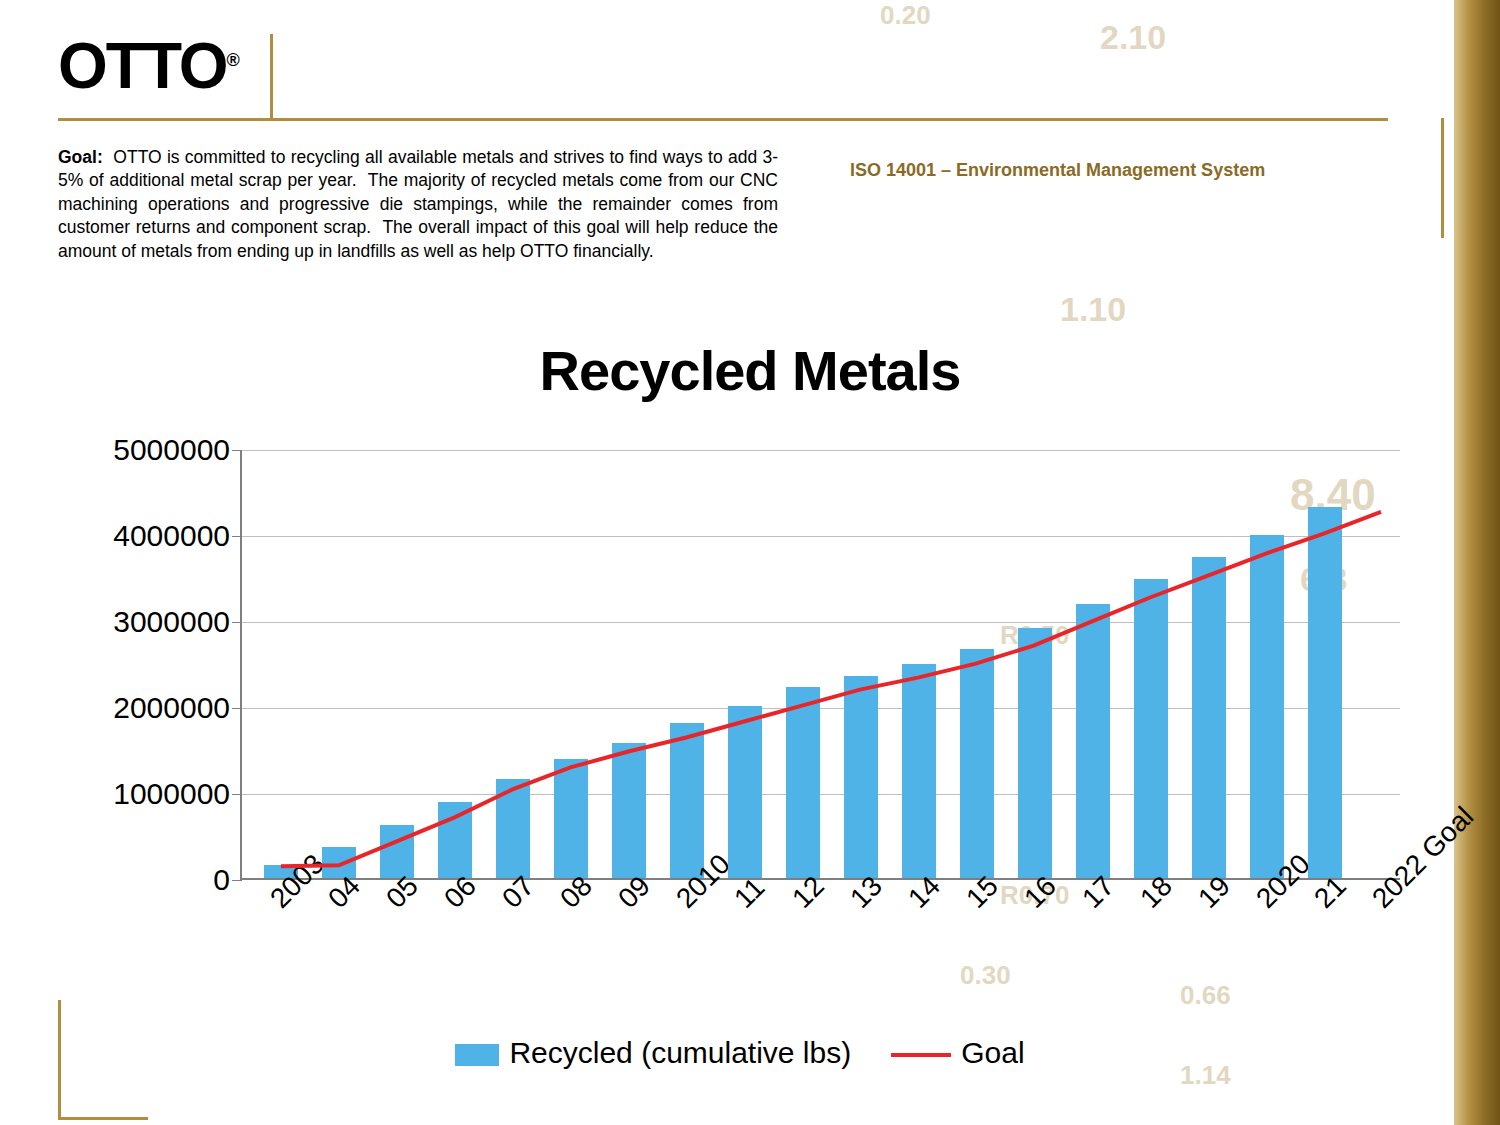2.10 1.10 8.40 6.8 R0.50 R0.70 0.30 0.66 1.14 0.20
OTTO®
Goal: OTTO is committed to recycling all available metals and strives to find ways to add 3-5% of additional metal scrap per year. The majority of recycled metals come from our CNC machining operations and progressive die stampings, while the remainder comes from customer returns and component scrap. The overall impact of this goal will help reduce the amount of metals from ending up in landfills as well as help OTTO financially.
ISO 14001 – Environmental Management System
Recycled Metals
5000000
4000000
3000000
2000000
1000000
0
2003
04
05
06
07
08
09
2010
11
12
13
14
15
16
17
18
19
2020
21
2022 Goal
Recycled (cumulative lbs) Goal